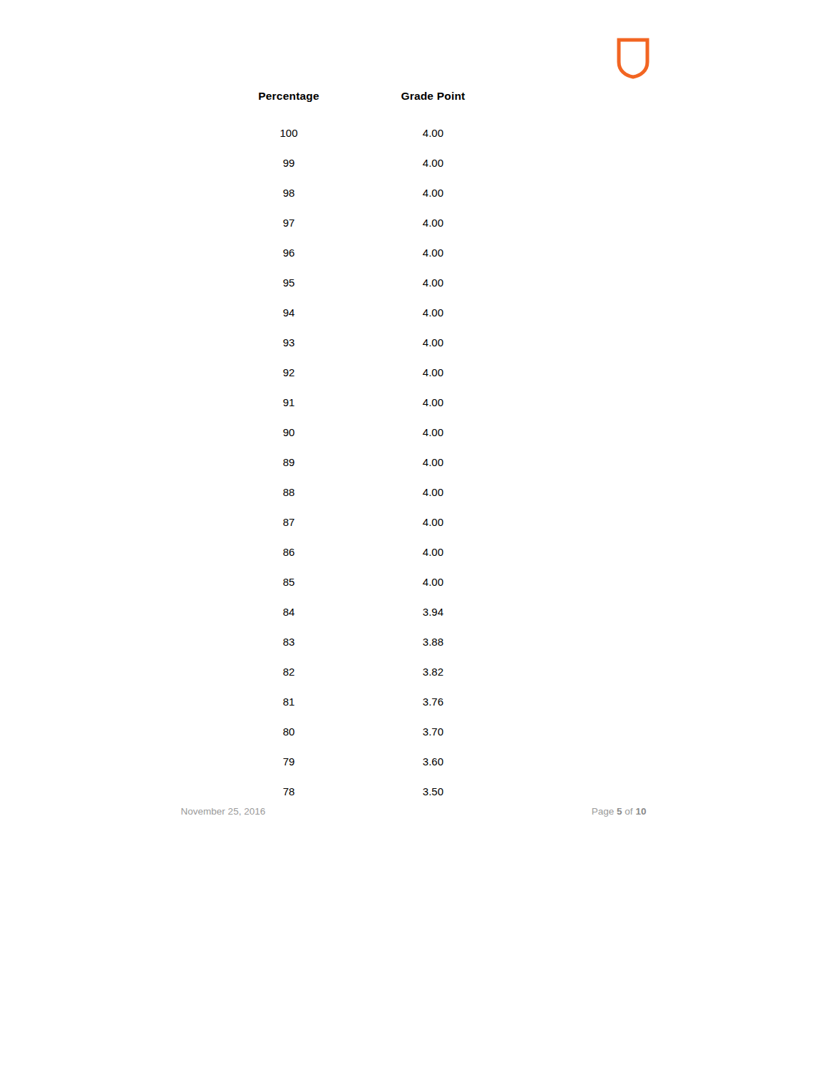| Percentage | Grade Point |
| --- | --- |
| 100 | 4.00 |
| 99 | 4.00 |
| 98 | 4.00 |
| 97 | 4.00 |
| 96 | 4.00 |
| 95 | 4.00 |
| 94 | 4.00 |
| 93 | 4.00 |
| 92 | 4.00 |
| 91 | 4.00 |
| 90 | 4.00 |
| 89 | 4.00 |
| 88 | 4.00 |
| 87 | 4.00 |
| 86 | 4.00 |
| 85 | 4.00 |
| 84 | 3.94 |
| 83 | 3.88 |
| 82 | 3.82 |
| 81 | 3.76 |
| 80 | 3.70 |
| 79 | 3.60 |
| 78 | 3.50 |
November 25, 2016 Page 5 of 10